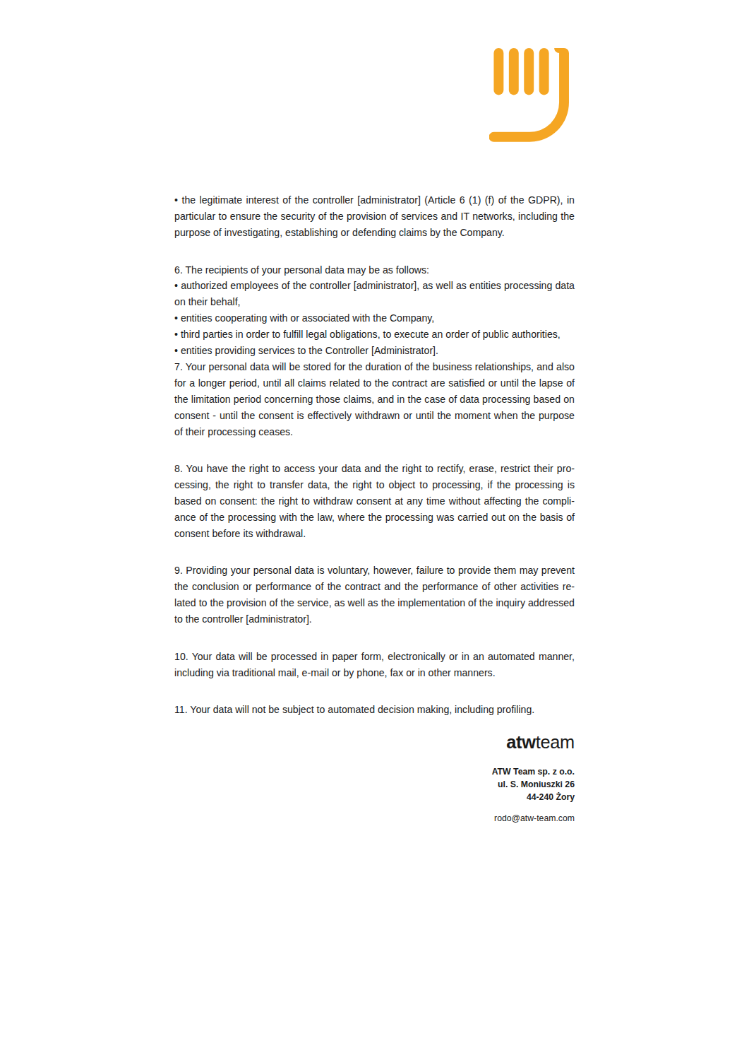• the legitimate interest of the controller [administrator] (Article 6 (1) (f) of the GDPR), in particular to ensure the security of the provision of services and IT networks, including the purpose of investigating, establishing or defending claims by the Company.
6. The recipients of your personal data may be as follows:
• authorized employees of the controller [administrator], as well as entities processing data on their behalf,
• entities cooperating with or associated with the Company,
• third parties in order to fulfill legal obligations, to execute an order of public authorities,
• entities providing services to the Controller [Administrator].
7. Your personal data will be stored for the duration of the business relationships, and also for a longer period, until all claims related to the contract are satisfied or until the lapse of the limitation period concerning those claims, and in the case of data processing based on consent - until the consent is effectively withdrawn or until the moment when the purpose of their processing ceases.
8. You have the right to access your data and the right to rectify, erase, restrict their processing, the right to transfer data, the right to object to processing, if the processing is based on consent: the right to withdraw consent at any time without affecting the compliance of the processing with the law, where the processing was carried out on the basis of consent before its withdrawal.
9. Providing your personal data is voluntary, however, failure to provide them may prevent the conclusion or performance of the contract and the performance of other activities related to the provision of the service, as well as the implementation of the inquiry addressed to the controller [administrator].
10. Your data will be processed in paper form, electronically or in an automated manner, including via traditional mail, e-mail or by phone, fax or in other manners.
11. Your data will not be subject to automated decision making, including profiling.
atw team
ATW Team sp. z o.o.
ul. S. Moniuszki 26
44-240 Żory
rodo@atw-team.com